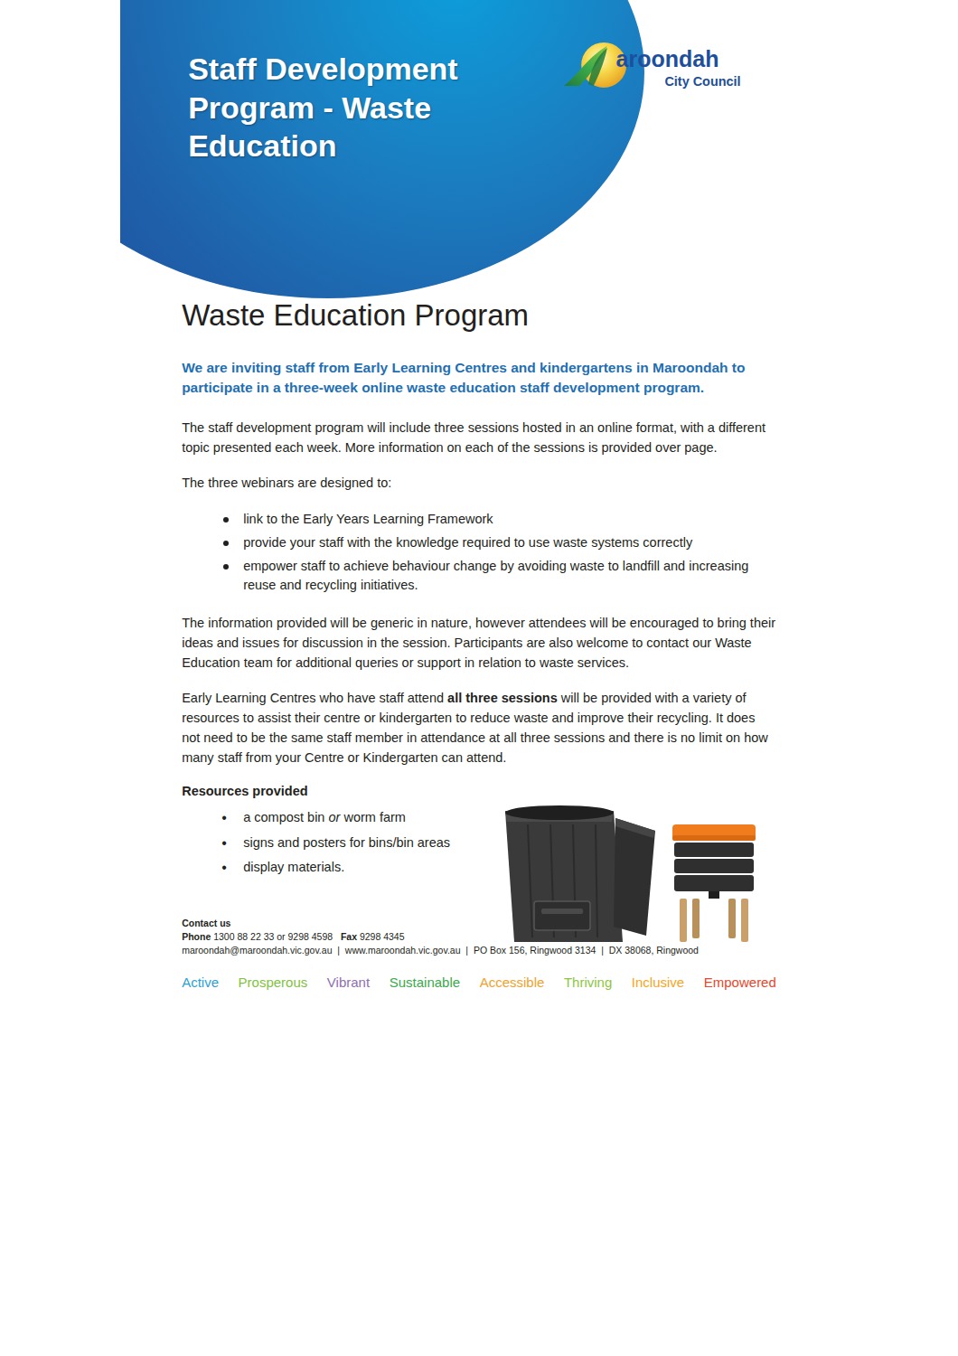Staff Development Program - Waste Education
aroondah City Council
Waste Education Program
We are inviting staff from Early Learning Centres and kindergartens in Maroondah to participate in a three-week online waste education staff development program.
The staff development program will include three sessions hosted in an online format, with a different topic presented each week. More information on each of the sessions is provided over page.
The three webinars are designed to:
link to the Early Years Learning Framework
provide your staff with the knowledge required to use waste systems correctly
empower staff to achieve behaviour change by avoiding waste to landfill and increasing reuse and recycling initiatives.
The information provided will be generic in nature, however attendees will be encouraged to bring their ideas and issues for discussion in the session. Participants are also welcome to contact our Waste Education team for additional queries or support in relation to waste services.
Early Learning Centres who have staff attend all three sessions will be provided with a variety of resources to assist their centre or kindergarten to reduce waste and improve their recycling. It does not need to be the same staff member in attendance at all three sessions and there is no limit on how many staff from your Centre or Kindergarten can attend.
Resources provided
a compost bin or worm farm
signs and posters for bins/bin areas
display materials.
Contact us
Phone 1300 88 22 33 or 9298 4598 Fax 9298 4345
maroondah@maroondah.vic.gov.au | www.maroondah.vic.gov.au | PO Box 156, Ringwood 3134 | DX 38068, Ringwood
Active Prosperous Vibrant Sustainable Accessible Thriving Inclusive Empowered